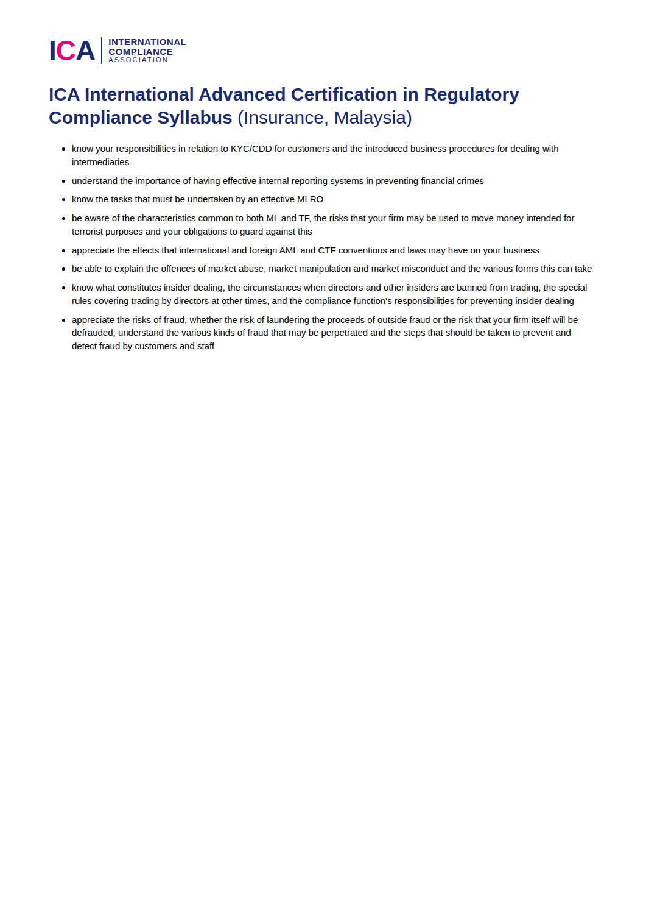ICA INTERNATIONAL COMPLIANCE ASSOCIATION
ICA International Advanced Certification in Regulatory Compliance Syllabus (Insurance, Malaysia)
know your responsibilities in relation to KYC/CDD for customers and the introduced business procedures for dealing with intermediaries
understand the importance of having effective internal reporting systems in preventing financial crimes
know the tasks that must be undertaken by an effective MLRO
be aware of the characteristics common to both ML and TF, the risks that your firm may be used to move money intended for terrorist purposes and your obligations to guard against this
appreciate the effects that international and foreign AML and CTF conventions and laws may have on your business
be able to explain the offences of market abuse, market manipulation and market misconduct and the various forms this can take
know what constitutes insider dealing, the circumstances when directors and other insiders are banned from trading, the special rules covering trading by directors at other times, and the compliance function's responsibilities for preventing insider dealing
appreciate the risks of fraud, whether the risk of laundering the proceeds of outside fraud or the risk that your firm itself will be defrauded; understand the various kinds of fraud that may be perpetrated and the steps that should be taken to prevent and detect fraud by customers and staff